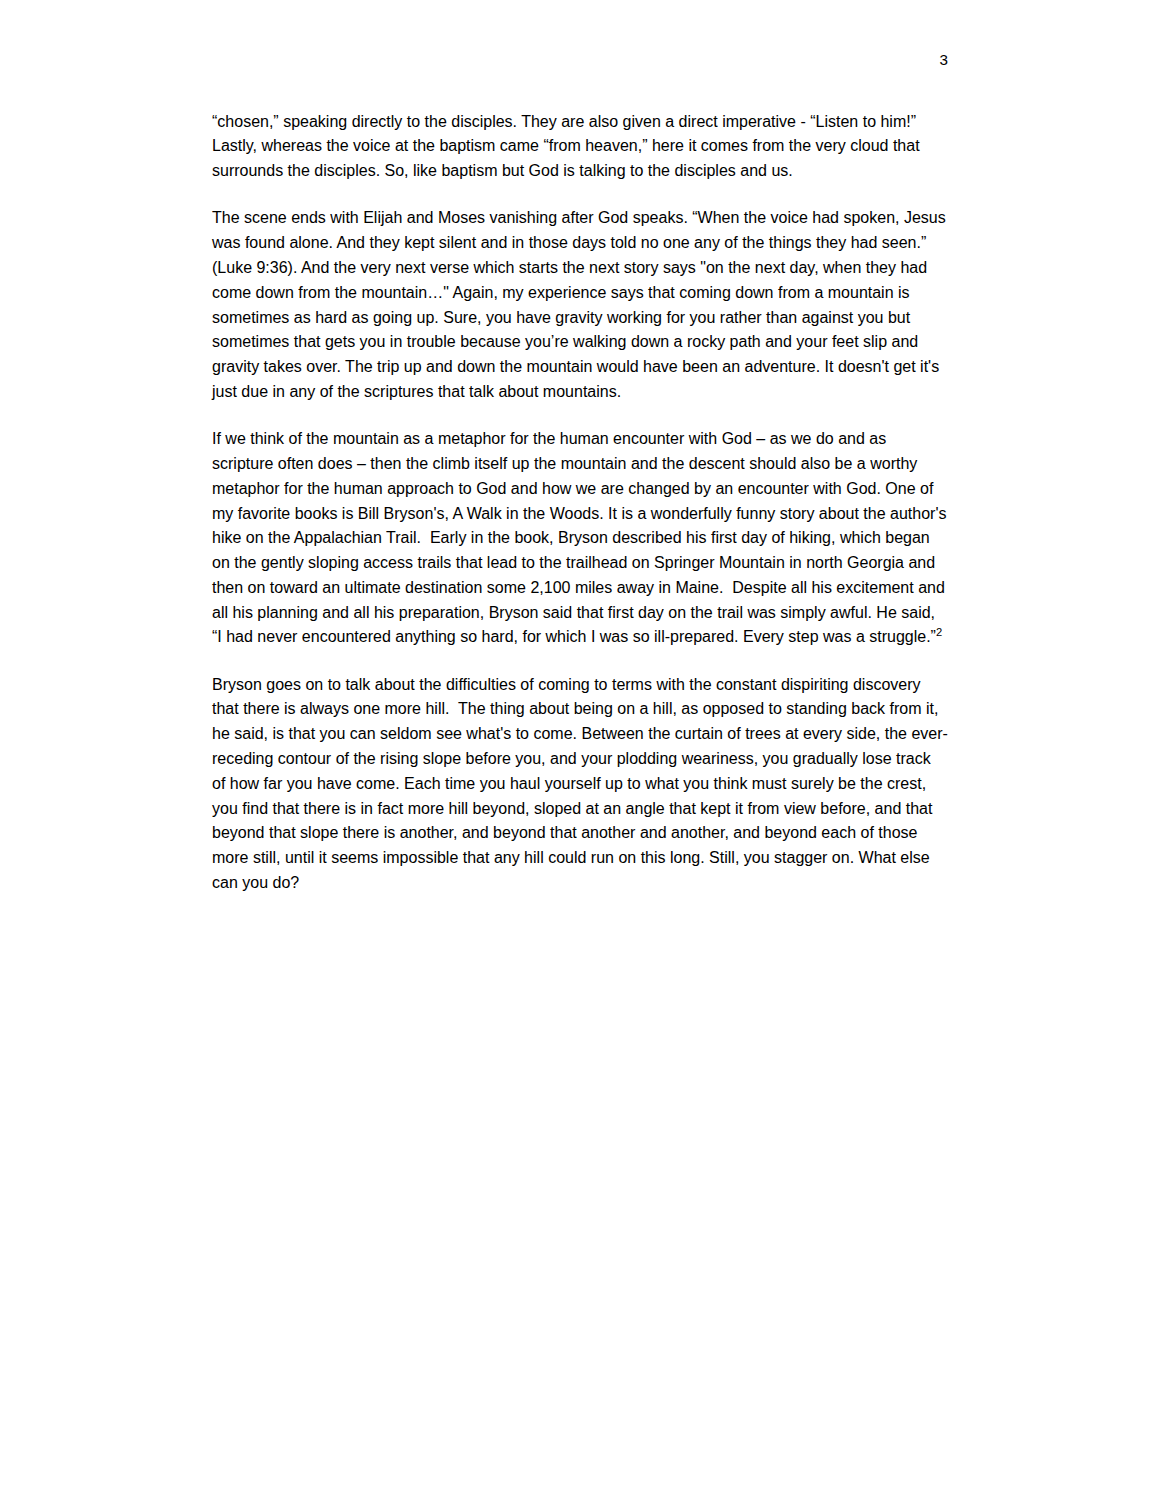3
“chosen,” speaking directly to the disciples. They are also given a direct imperative - “Listen to him!” Lastly, whereas the voice at the baptism came “from heaven,” here it comes from the very cloud that surrounds the disciples. So, like baptism but God is talking to the disciples and us.
The scene ends with Elijah and Moses vanishing after God speaks. “When the voice had spoken, Jesus was found alone. And they kept silent and in those days told no one any of the things they had seen.” (Luke 9:36). And the very next verse which starts the next story says "on the next day, when they had come down from the mountain…" Again, my experience says that coming down from a mountain is sometimes as hard as going up. Sure, you have gravity working for you rather than against you but sometimes that gets you in trouble because you’re walking down a rocky path and your feet slip and gravity takes over. The trip up and down the mountain would have been an adventure. It doesn't get it's just due in any of the scriptures that talk about mountains.
If we think of the mountain as a metaphor for the human encounter with God – as we do and as scripture often does – then the climb itself up the mountain and the descent should also be a worthy metaphor for the human approach to God and how we are changed by an encounter with God. One of my favorite books is Bill Bryson's, A Walk in the Woods. It is a wonderfully funny story about the author's hike on the Appalachian Trail. Early in the book, Bryson described his first day of hiking, which began on the gently sloping access trails that lead to the trailhead on Springer Mountain in north Georgia and then on toward an ultimate destination some 2,100 miles away in Maine. Despite all his excitement and all his planning and all his preparation, Bryson said that first day on the trail was simply awful. He said, “I had never encountered anything so hard, for which I was so ill-prepared. Every step was a struggle.”2
Bryson goes on to talk about the difficulties of coming to terms with the constant dispiriting discovery that there is always one more hill. The thing about being on a hill, as opposed to standing back from it, he said, is that you can seldom see what's to come. Between the curtain of trees at every side, the ever-receding contour of the rising slope before you, and your plodding weariness, you gradually lose track of how far you have come. Each time you haul yourself up to what you think must surely be the crest, you find that there is in fact more hill beyond, sloped at an angle that kept it from view before, and that beyond that slope there is another, and beyond that another and another, and beyond each of those more still, until it seems impossible that any hill could run on this long. Still, you stagger on. What else can you do?